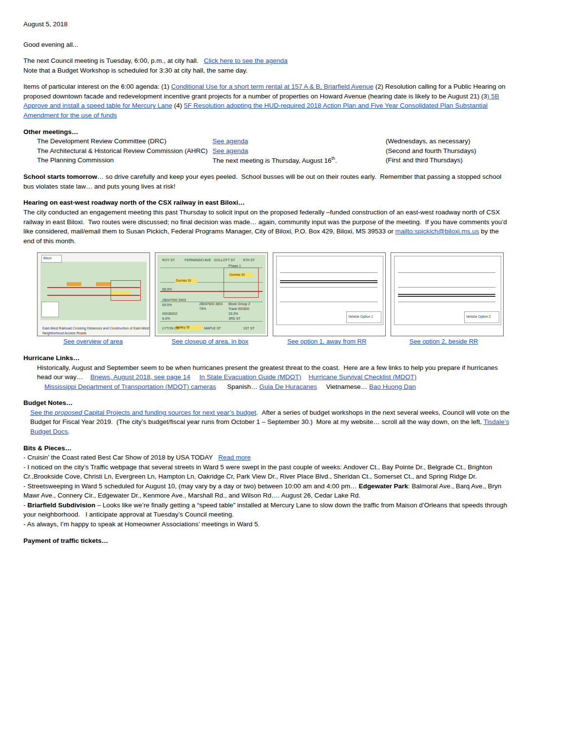August 5, 2018
Good evening all...
The next Council meeting is Tuesday, 6:00, p.m., at city hall. Click here to see the agenda
Note that a Budget Workshop is scheduled for 3:30 at city hall, the same day.
Items of particular interest on the 6:00 agenda: (1) Conditional Use for a short term rental at 157 A & B, Briarfield Avenue (2) Resolution calling for a Public Hearing on proposed downtown facade and redevelopment incentive grant projects for a number of properties on Howard Avenue (hearing date is likely to be August 21) (3) 5B Approve and install a speed table for Mercury Lane (4) 5F Resolution adopting the HUD-required 2018 Action Plan and Five Year Consolidated Plan Substantial Amendment for the use of funds
Other meetings…
| The Development Review Committee (DRC) | See agenda | (Wednesdays, as necessary) |
| The Architectural & Historical Review Commission (AHRC) | See agenda | (Second and fourth Thursdays) |
| The Planning Commission | The next meeting is Thursday, August 16 th . | (First and third Thursdays) |
School starts tomorrow… so drive carefully and keep your eyes peeled. School busses will be out on their routes early. Remember that passing a stopped school bus violates state law… and puts young lives at risk!
Hearing on east-west roadway north of the CSX railway in east Biloxi…
The city conducted an engagement meeting this past Thursday to solicit input on the proposed federally –funded construction of an east-west roadway north of CSX railway in east Biloxi. Two routes were discussed; no final decision was made… again, community input was the purpose of the meeting. If you have comments you’d like considered, mail/email them to Susan Pickich, Federal Programs Manager, City of Biloxi, P.O. Box 429, Biloxi, MS 39533 or mailto:spickich@biloxi.ms.us by the end of this month.
Biloxi
East-West Railroad Crossing Distances and Construction of East-West Neighborhood Access Roads
Dorries St
Dorries St
Phase 1 ROY ST FERNANDO AVE GOLLOTT ST 5TH ST 68.9% 28047000 3903
69.5% 00036002
6.4% 28047600 3601
75% Block Group 2
Track 000300
33.3% 3RD ST 1ST ST
Holley St MAPLE ST LYTON CR
Vehicle Option 1
Vehicle Option 2
See overview of area
See closeup of area, in box
See option 1, away from RR
See option 2, beside RR
Hurricane Links…
Historically, August and September seem to be when hurricanes present the greatest threat to the coast. Here are a few links to help you prepare if hurricanes head our way… Bnews, August 2018, see page 14 In State Evacuation Guide (MDOT) Hurricane Survival Checklist (MDOT) Mississippi Department of Transportation (MDOT) cameras Spanish… Guia De Huracanes Vietnamese… Bao Huong Dan
Budget Notes…
See the proposed Capital Projects and funding sources for next year’s budget. After a series of budget workshops in the next several weeks, Council will vote on the Budget for Fiscal Year 2019. (The city’s budget/fiscal year runs from October 1 – September 30.) More at my website… scroll all the way down, on the left, Tisdale’s Budget Docs.
Bits & Pieces…
- Cruisin’ the Coast rated Best Car Show of 2018 by USA TODAY Read more
- I noticed on the city’s Traffic webpage that several streets in Ward 5 were swept in the past couple of weeks: Andover Ct., Bay Pointe Dr., Belgrade Ct., Brighton Cr.,Brookside Cove, Christi Ln, Evergreen Ln, Hampton Ln, Oakridge Cr, Park View Dr., River Place Blvd., Sheridan Ct., Somerset Ct., and Spring Ridge Dr.
- Streetsweeping in Ward 5 scheduled for August 10, (may vary by a day or two) between 10:00 am and 4:00 pm… Edgewater Park: Balmoral Ave., Barq Ave., Bryn Mawr Ave., Connery Cir., Edgewater Dr., Kenmore Ave., Marshall Rd., and Wilson Rd…. August 26, Cedar Lake Rd.
- Briarfield Subdivision – Looks like we’re finally getting a “speed table” installed at Mercury Lane to slow down the traffic from Maison d’Orleans that speeds through your neighborhood. I anticipate approval at Tuesday’s Council meeting.
- As always, I’m happy to speak at Homeowner Associations’ meetings in Ward 5.
Payment of traffic tickets…